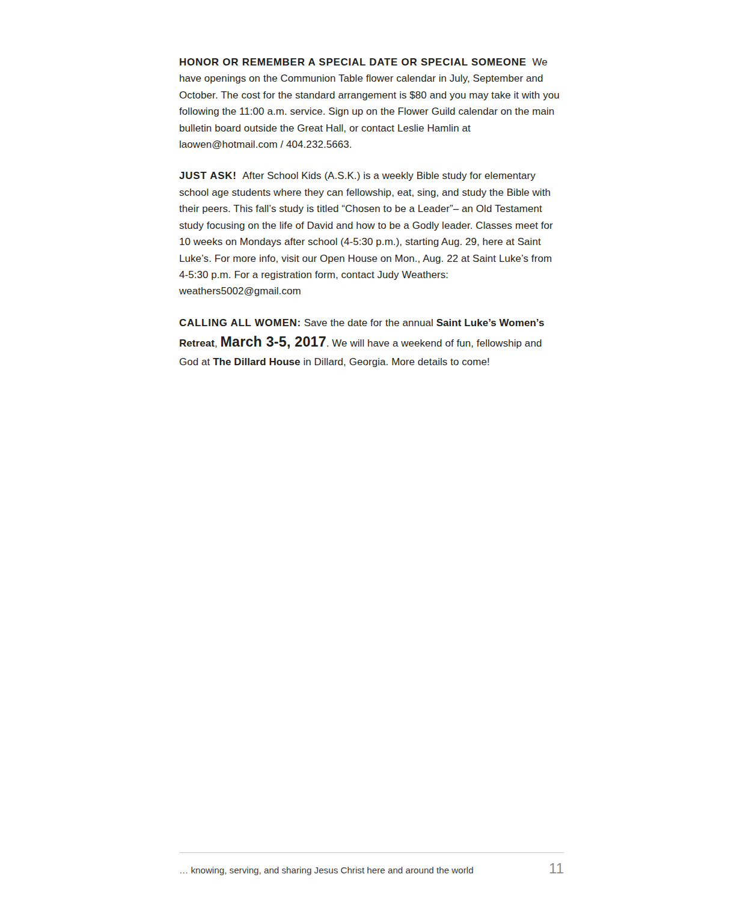HONOR OR REMEMBER A SPECIAL DATE OR SPECIAL SOMEONE We have openings on the Communion Table flower calendar in July, September and October. The cost for the standard arrangement is $80 and you may take it with you following the 11:00 a.m. service. Sign up on the Flower Guild calendar on the main bulletin board outside the Great Hall, or contact Leslie Hamlin at laowen@hotmail.com / 404.232.5663.
JUST ASK! After School Kids (A.S.K.) is a weekly Bible study for elementary school age students where they can fellowship, eat, sing, and study the Bible with their peers. This fall’s study is titled “Chosen to be a Leader”– an Old Testament study focusing on the life of David and how to be a Godly leader. Classes meet for 10 weeks on Mondays after school (4-5:30 p.m.), starting Aug. 29, here at Saint Luke’s. For more info, visit our Open House on Mon., Aug. 22 at Saint Luke’s from 4-5:30 p.m. For a registration form, contact Judy Weathers: weathers5002@gmail.com
CALLING ALL WOMEN: Save the date for the annual Saint Luke’s Women’s Retreat, March 3-5, 2017. We will have a weekend of fun, fellowship and God at The Dillard House in Dillard, Georgia. More details to come!
… knowing, serving, and sharing Jesus Christ here and around the world 11